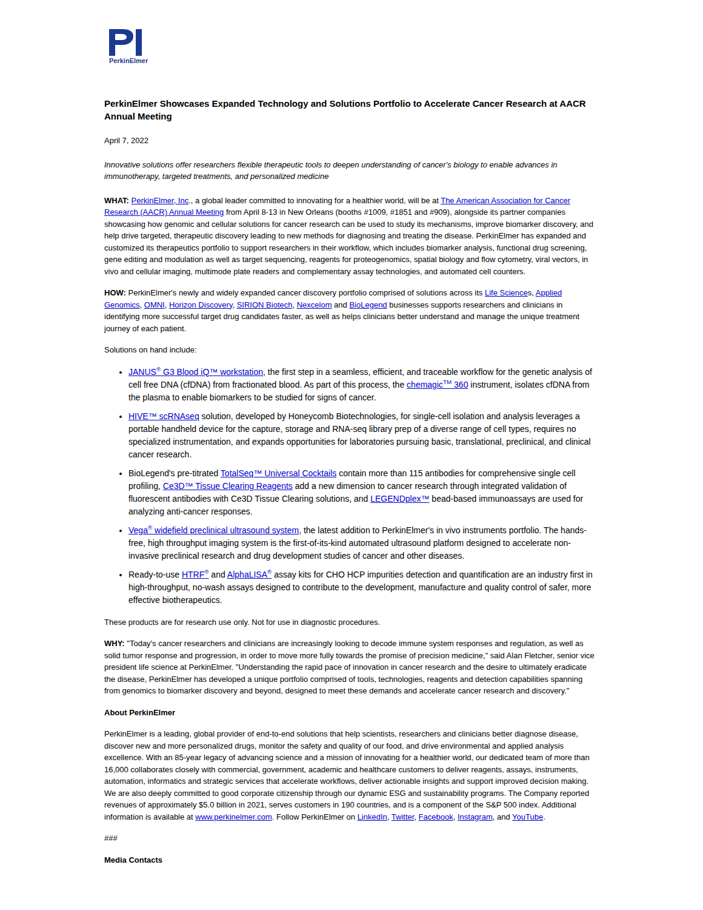PerkinElmer
PerkinElmer Showcases Expanded Technology and Solutions Portfolio to Accelerate Cancer Research at AACR Annual Meeting
April 7, 2022
Innovative solutions offer researchers flexible therapeutic tools to deepen understanding of cancer's biology to enable advances in immunotherapy, targeted treatments, and personalized medicine
WHAT: PerkinElmer, Inc., a global leader committed to innovating for a healthier world, will be at The American Association for Cancer Research (AACR) Annual Meeting from April 8-13 in New Orleans (booths #1009, #1851 and #909), alongside its partner companies showcasing how genomic and cellular solutions for cancer research can be used to study its mechanisms, improve biomarker discovery, and help drive targeted, therapeutic discovery leading to new methods for diagnosing and treating the disease. PerkinElmer has expanded and customized its therapeutics portfolio to support researchers in their workflow, which includes biomarker analysis, functional drug screening, gene editing and modulation as well as target sequencing, reagents for proteogenomics, spatial biology and flow cytometry, viral vectors, in vivo and cellular imaging, multimode plate readers and complementary assay technologies, and automated cell counters.
HOW: PerkinElmer's newly and widely expanded cancer discovery portfolio comprised of solutions across its Life Sciences, Applied Genomics, OMNI, Horizon Discovery, SIRION Biotech, Nexcelom and BioLegend businesses supports researchers and clinicians in identifying more successful target drug candidates faster, as well as helps clinicians better understand and manage the unique treatment journey of each patient.
Solutions on hand include:
JANUS® G3 Blood iQ™ workstation, the first step in a seamless, efficient, and traceable workflow for the genetic analysis of cell free DNA (cfDNA) from fractionated blood. As part of this process, the chemagicTM 360 instrument, isolates cfDNA from the plasma to enable biomarkers to be studied for signs of cancer.
HIVE™ scRNAseq solution, developed by Honeycomb Biotechnologies, for single-cell isolation and analysis leverages a portable handheld device for the capture, storage and RNA-seq library prep of a diverse range of cell types, requires no specialized instrumentation, and expands opportunities for laboratories pursuing basic, translational, preclinical, and clinical cancer research.
BioLegend's pre-titrated TotalSeq™ Universal Cocktails contain more than 115 antibodies for comprehensive single cell profiling, Ce3D™ Tissue Clearing Reagents add a new dimension to cancer research through integrated validation of fluorescent antibodies with Ce3D Tissue Clearing solutions, and LEGENDplex™ bead-based immunoassays are used for analyzing anti-cancer responses.
Vega® widefield preclinical ultrasound system, the latest addition to PerkinElmer's in vivo instruments portfolio. The hands-free, high throughput imaging system is the first-of-its-kind automated ultrasound platform designed to accelerate non-invasive preclinical research and drug development studies of cancer and other diseases.
Ready-to-use HTRF® and AlphaLISA® assay kits for CHO HCP impurities detection and quantification are an industry first in high-throughput, no-wash assays designed to contribute to the development, manufacture and quality control of safer, more effective biotherapeutics.
These products are for research use only. Not for use in diagnostic procedures.
WHY: "Today's cancer researchers and clinicians are increasingly looking to decode immune system responses and regulation, as well as solid tumor response and progression, in order to move more fully towards the promise of precision medicine," said Alan Fletcher, senior vice president life science at PerkinElmer. "Understanding the rapid pace of innovation in cancer research and the desire to ultimately eradicate the disease, PerkinElmer has developed a unique portfolio comprised of tools, technologies, reagents and detection capabilities spanning from genomics to biomarker discovery and beyond, designed to meet these demands and accelerate cancer research and discovery."
About PerkinElmer
PerkinElmer is a leading, global provider of end-to-end solutions that help scientists, researchers and clinicians better diagnose disease, discover new and more personalized drugs, monitor the safety and quality of our food, and drive environmental and applied analysis excellence. With an 85-year legacy of advancing science and a mission of innovating for a healthier world, our dedicated team of more than 16,000 collaborates closely with commercial, government, academic and healthcare customers to deliver reagents, assays, instruments, automation, informatics and strategic services that accelerate workflows, deliver actionable insights and support improved decision making. We are also deeply committed to good corporate citizenship through our dynamic ESG and sustainability programs. The Company reported revenues of approximately $5.0 billion in 2021, serves customers in 190 countries, and is a component of the S&P 500 index. Additional information is available at www.perkinelmer.com. Follow PerkinElmer on LinkedIn, Twitter, Facebook, Instagram, and YouTube.
###
Media Contacts